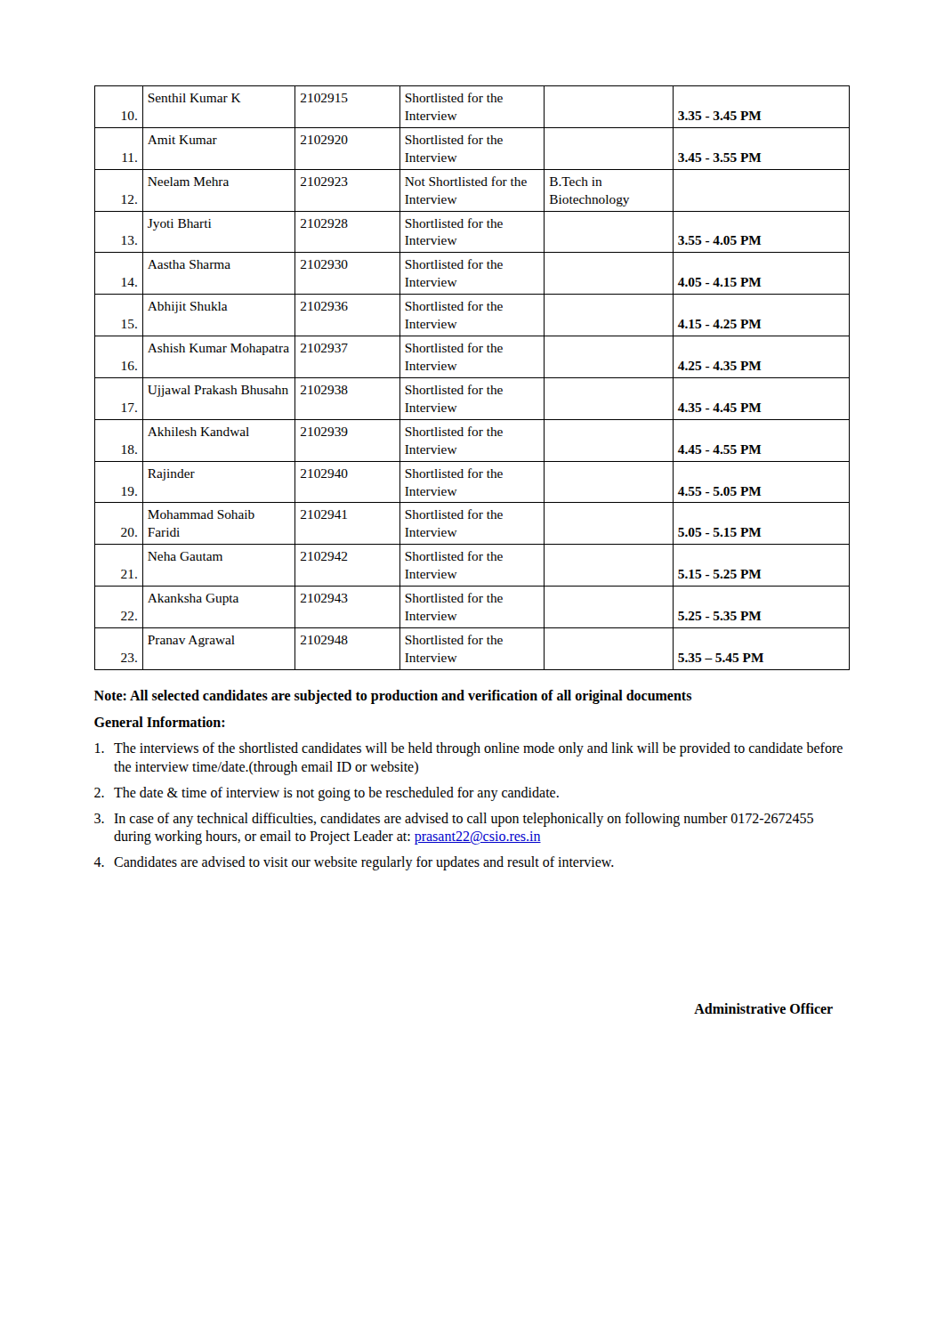| 10. | Senthil Kumar K | 2102915 | Shortlisted for the Interview | | 3.35 - 3.45 PM |
| 11. | Amit Kumar | 2102920 | Shortlisted for the Interview | | 3.45 - 3.55 PM |
| 12. | Neelam Mehra | 2102923 | Not Shortlisted for the Interview | B.Tech in Biotechnology | |
| 13. | Jyoti Bharti | 2102928 | Shortlisted for the Interview | | 3.55 - 4.05 PM |
| 14. | Aastha Sharma | 2102930 | Shortlisted for the Interview | | 4.05 - 4.15 PM |
| 15. | Abhijit Shukla | 2102936 | Shortlisted for the Interview | | 4.15 - 4.25 PM |
| 16. | Ashish Kumar Mohapatra | 2102937 | Shortlisted for the Interview | | 4.25 - 4.35 PM |
| 17. | Ujjawal Prakash Bhusahn | 2102938 | Shortlisted for the Interview | | 4.35 - 4.45 PM |
| 18. | Akhilesh Kandwal | 2102939 | Shortlisted for the Interview | | 4.45 - 4.55 PM |
| 19. | Rajinder | 2102940 | Shortlisted for the Interview | | 4.55 - 5.05 PM |
| 20. | Mohammad Sohaib Faridi | 2102941 | Shortlisted for the Interview | | 5.05 - 5.15 PM |
| 21. | Neha Gautam | 2102942 | Shortlisted for the Interview | | 5.15 - 5.25 PM |
| 22. | Akanksha Gupta | 2102943 | Shortlisted for the Interview | | 5.25 - 5.35 PM |
| 23. | Pranav Agrawal | 2102948 | Shortlisted for the Interview | | 5.35 – 5.45 PM |
Note: All selected candidates are subjected to production and verification of all original documents
General Information:
1. The interviews of the shortlisted candidates will be held through online mode only and link will be provided to candidate before the interview time/date.(through email ID or website)
2. The date & time of interview is not going to be rescheduled for any candidate.
3. In case of any technical difficulties, candidates are advised to call upon telephonically on following number 0172-2672455 during working hours, or email to Project Leader at: prasant22@csio.res.in
4. Candidates are advised to visit our website regularly for updates and result of interview.
Administrative Officer